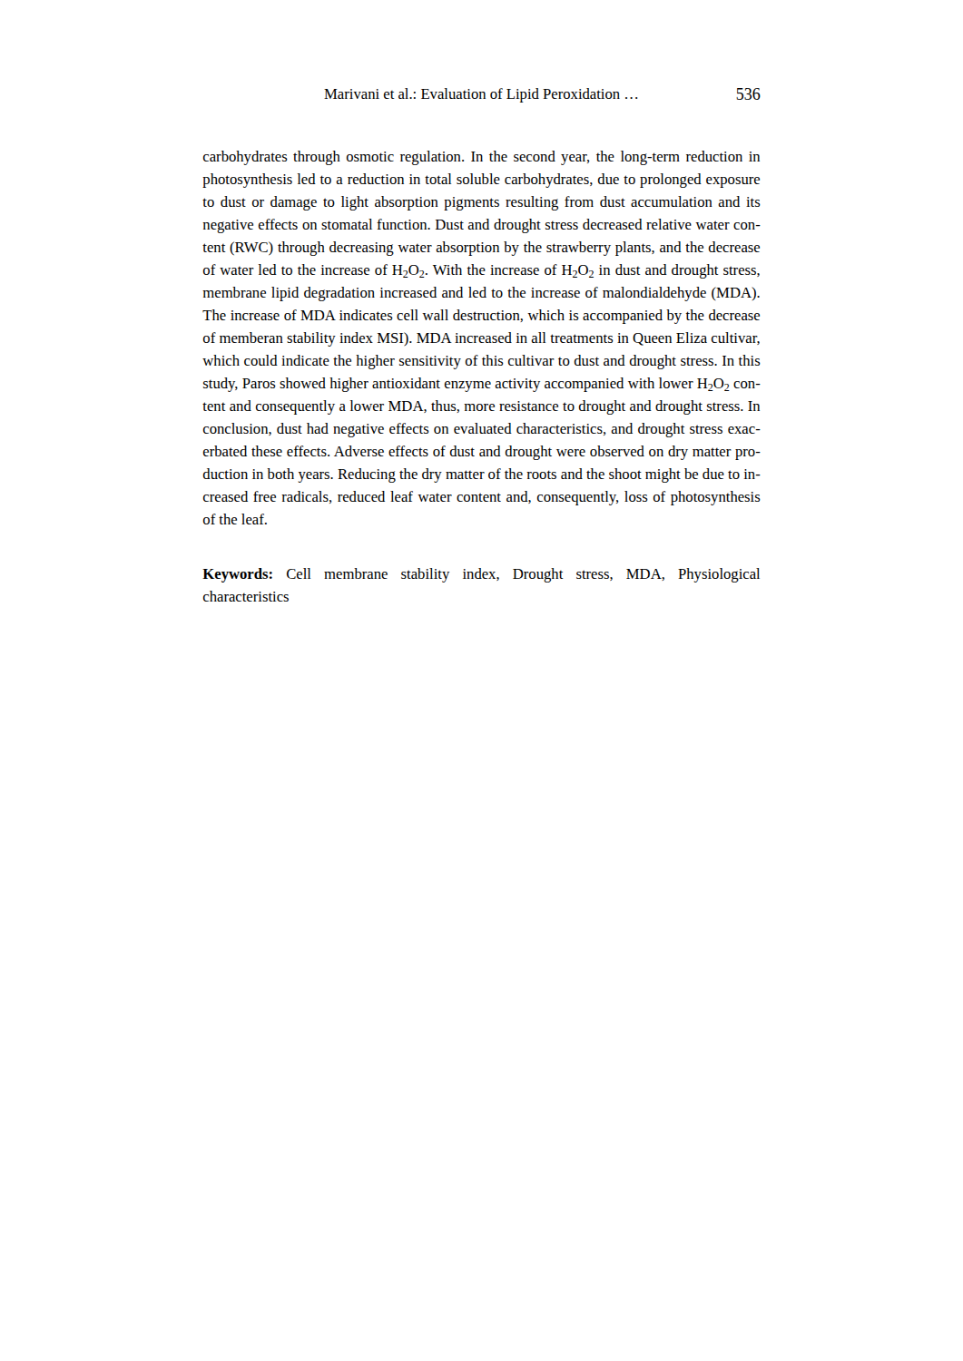Marivani et al.: Evaluation of Lipid Peroxidation …
536
carbohydrates through osmotic regulation. In the second year, the long-term reduction in photosynthesis led to a reduction in total soluble carbohydrates, due to prolonged exposure to dust or damage to light absorption pigments resulting from dust accumulation and its negative effects on stomatal function. Dust and drought stress decreased relative water content (RWC) through decreasing water absorption by the strawberry plants, and the decrease of water led to the increase of H2O2. With the increase of H2O2 in dust and drought stress, membrane lipid degradation increased and led to the increase of malondialdehyde (MDA). The increase of MDA indicates cell wall destruction, which is accompanied by the decrease of memberan stability index MSI). MDA increased in all treatments in Queen Eliza cultivar, which could indicate the higher sensitivity of this cultivar to dust and drought stress. In this study, Paros showed higher antioxidant enzyme activity accompanied with lower H2O2 content and consequently a lower MDA, thus, more resistance to drought and drought stress. In conclusion, dust had negative effects on evaluated characteristics, and drought stress exacerbated these effects. Adverse effects of dust and drought were observed on dry matter production in both years. Reducing the dry matter of the roots and the shoot might be due to increased free radicals, reduced leaf water content and, consequently, loss of photosynthesis of the leaf.
Keywords: Cell membrane stability index, Drought stress, MDA, Physiological characteristics